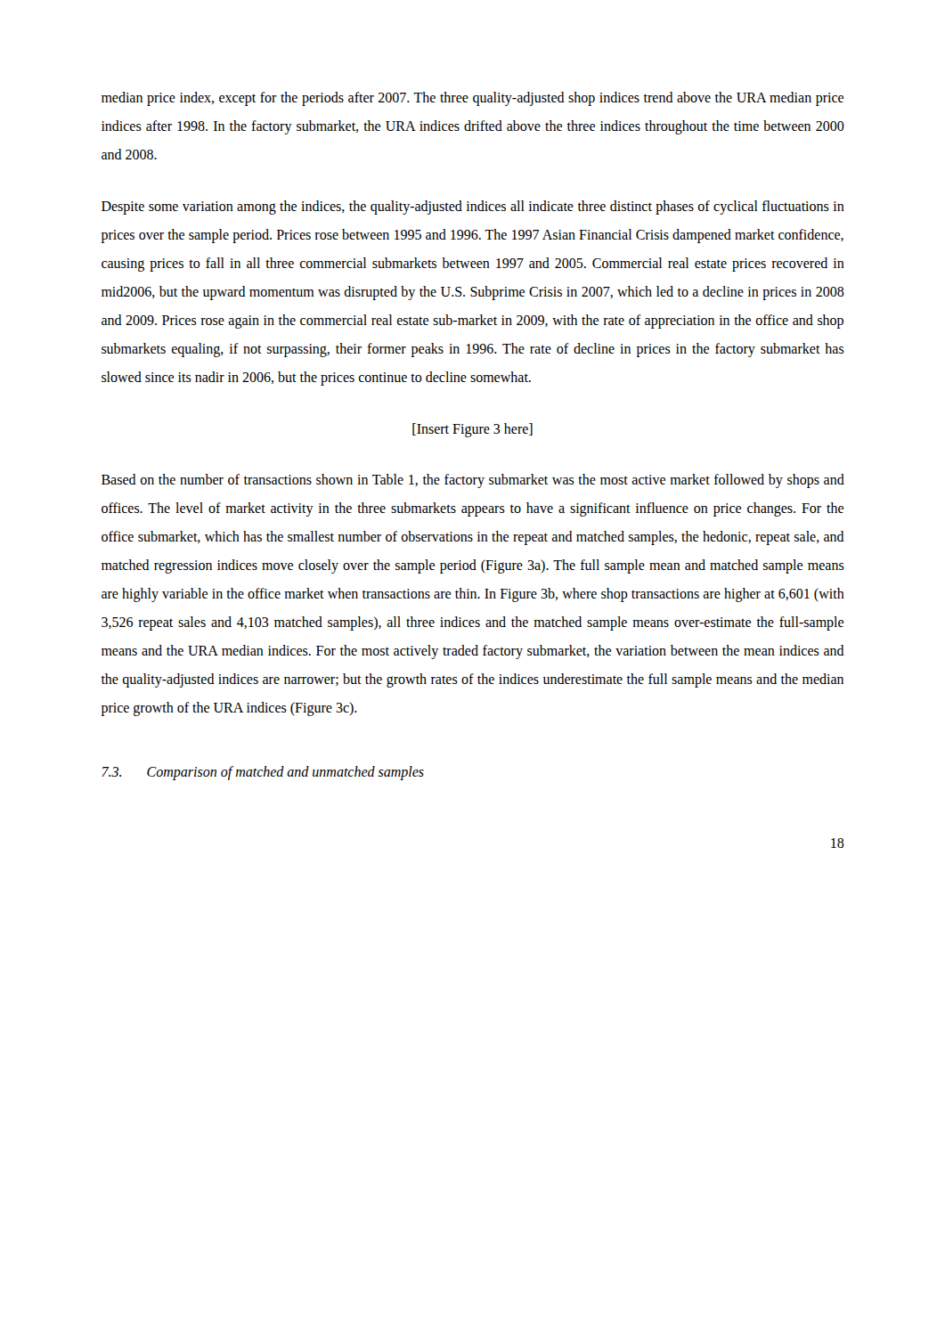median price index, except for the periods after 2007. The three quality-adjusted shop indices trend above the URA median price indices after 1998. In the factory submarket, the URA indices drifted above the three indices throughout the time between 2000 and 2008.
Despite some variation among the indices, the quality-adjusted indices all indicate three distinct phases of cyclical fluctuations in prices over the sample period. Prices rose between 1995 and 1996. The 1997 Asian Financial Crisis dampened market confidence, causing prices to fall in all three commercial submarkets between 1997 and 2005. Commercial real estate prices recovered in mid2006, but the upward momentum was disrupted by the U.S. Subprime Crisis in 2007, which led to a decline in prices in 2008 and 2009. Prices rose again in the commercial real estate sub-market in 2009, with the rate of appreciation in the office and shop submarkets equaling, if not surpassing, their former peaks in 1996. The rate of decline in prices in the factory submarket has slowed since its nadir in 2006, but the prices continue to decline somewhat.
[Insert Figure 3 here]
Based on the number of transactions shown in Table 1, the factory submarket was the most active market followed by shops and offices. The level of market activity in the three submarkets appears to have a significant influence on price changes. For the office submarket, which has the smallest number of observations in the repeat and matched samples, the hedonic, repeat sale, and matched regression indices move closely over the sample period (Figure 3a). The full sample mean and matched sample means are highly variable in the office market when transactions are thin. In Figure 3b, where shop transactions are higher at 6,601 (with 3,526 repeat sales and 4,103 matched samples), all three indices and the matched sample means over-estimate the full-sample means and the URA median indices. For the most actively traded factory submarket, the variation between the mean indices and the quality-adjusted indices are narrower; but the growth rates of the indices underestimate the full sample means and the median price growth of the URA indices (Figure 3c).
7.3. Comparison of matched and unmatched samples
18